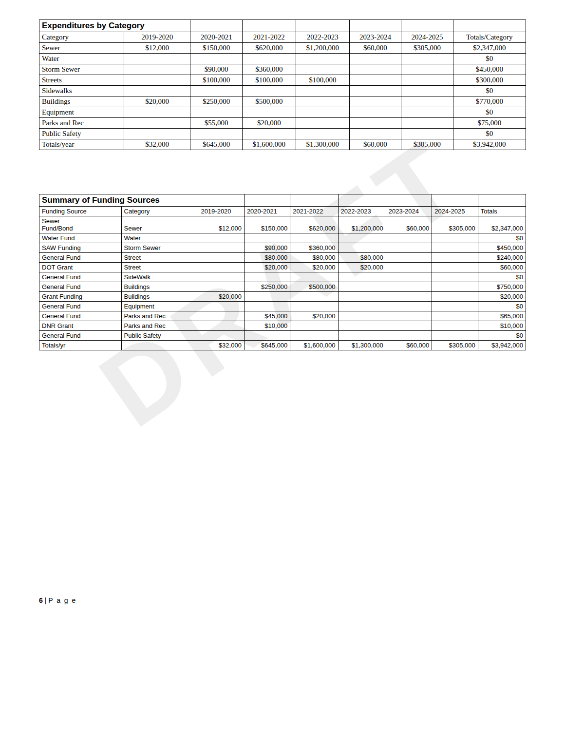DRAFT
| Expenditures by Category | | | | | | |
| Category | 2019-2020 | 2020-2021 | 2021-2022 | 2022-2023 | 2023-2024 | 2024-2025 | Totals/Category |
| Sewer | $12,000 | $150,000 | $620,000 | $1,200,000 | $60,000 | $305,000 | $2,347,000 |
| Water | | | | | | | $0 |
| Storm Sewer | | $90,000 | $360,000 | | | | $450,000 |
| Streets | | $100,000 | $100,000 | $100,000 | | | $300,000 |
| Sidewalks | | | | | | | $0 |
| Buildings | $20,000 | $250,000 | $500,000 | | | | $770,000 |
| Equipment | | | | | | | $0 |
| Parks and Rec | | $55,000 | $20,000 | | | | $75,000 |
| Public Safety | | | | | | | $0 |
| Totals/year | $32,000 | $645,000 | $1,600,000 | $1,300,000 | $60,000 | $305,000 | $3,942,000 |
| Summary of Funding Sources | | | | | | | |
| Funding Source | Category | 2019-2020 | 2020-2021 | 2021-2022 | 2022-2023 | 2023-2024 | 2024-2025 | Totals |
| Sewer Fund/Bond | Sewer | $12,000 | $150,000 | $620,000 | $1,200,000 | $60,000 | $305,000 | $2,347,000 |
| Water Fund | Water | | | | | | | $0 |
| SAW Funding | Storm Sewer | | $90,000 | $360,000 | | | | $450,000 |
| General Fund | Street | | $80,000 | $80,000 | $80,000 | | | $240,000 |
| DOT Grant | Street | | $20,000 | $20,000 | $20,000 | | | $60,000 |
| General Fund | SideWalk | | | | | | | $0 |
| General Fund | Buildings | | $250,000 | $500,000 | | | | $750,000 |
| Grant Funding | Buildings | $20,000 | | | | | | $20,000 |
| General Fund | Equipment | | | | | | | $0 |
| General Fund | Parks and Rec | | $45,000 | $20,000 | | | | $65,000 |
| DNR Grant | Parks and Rec | | $10,000 | | | | | $10,000 |
| General Fund | Public Safety | | | | | | | $0 |
| Totals/yr | | $32,000 | $645,000 | $1,600,000 | $1,300,000 | $60,000 | $305,000 | $3,942,000 |
6 | P a g e